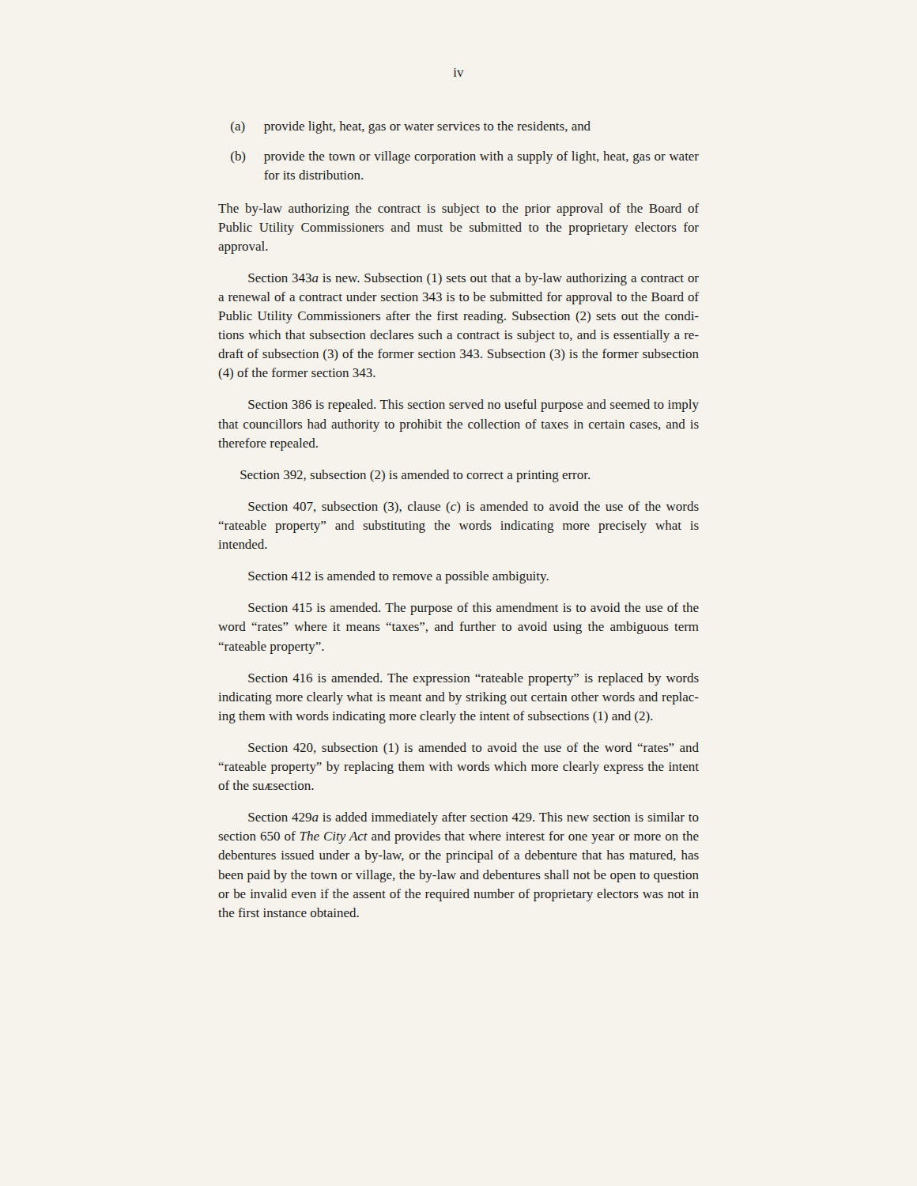iv
(a) provide light, heat, gas or water services to the residents, and
(b) provide the town or village corporation with a supply of light, heat, gas or water for its distribution.
The by-law authorizing the contract is subject to the prior approval of the Board of Public Utility Commissioners and must be submitted to the proprietary electors for approval.
Section 343a is new. Subsection (1) sets out that a by-law authorizing a contract or a renewal of a contract under section 343 is to be submitted for approval to the Board of Public Utility Commissioners after the first reading. Subsection (2) sets out the conditions which that subsection declares such a contract is subject to, and is essentially a redraft of subsection (3) of the former section 343. Subsection (3) is the former subsection (4) of the former section 343.
Section 386 is repealed. This section served no useful purpose and seemed to imply that councillors had authority to prohibit the collection of taxes in certain cases, and is therefore repealed.
Section 392, subsection (2) is amended to correct a printing error.
Section 407, subsection (3), clause (c) is amended to avoid the use of the words “rateable property” and substituting the words indicating more precisely what is intended.
Section 412 is amended to remove a possible ambiguity.
Section 415 is amended. The purpose of this amendment is to avoid the use of the word “rates” where it means “taxes”, and further to avoid using the ambiguous term “rateable property”.
Section 416 is amended. The expression “rateable property” is replaced by words indicating more clearly what is meant and by striking out certain other words and replacing them with words indicating more clearly the intent of subsections (1) and (2).
Section 420, subsection (1) is amended to avoid the use of the word “rates” and “rateable property” by replacing them with words which more clearly express the intent of the suᴁsection.
Section 429a is added immediately after section 429. This new section is similar to section 650 of The City Act and provides that where interest for one year or more on the debentures issued under a by-law, or the principal of a debenture that has matured, has been paid by the town or village, the by-law and debentures shall not be open to question or be invalid even if the assent of the required number of proprietary electors was not in the first instance obtained.